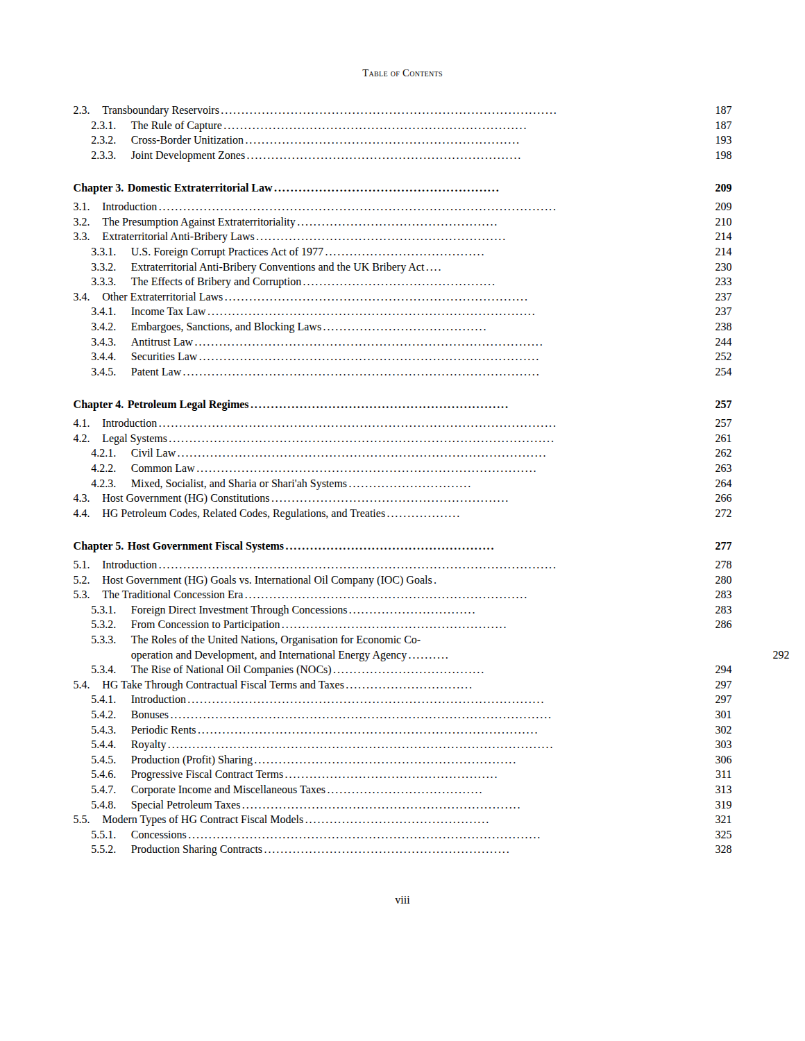Table of Contents
2.3. Transboundary Reservoirs .................................................................................. 187
2.3.1. The Rule of Capture .......................................................................... 187
2.3.2. Cross-Border Unitization ................................................................... 193
2.3.3. Joint Development Zones ................................................................... 198
Chapter 3. Domestic Extraterritorial Law ....................................................... 209
3.1. Introduction ................................................................................................. 209
3.2. The Presumption Against Extraterritoriality ................................................. 210
3.3. Extraterritorial Anti-Bribery Laws ............................................................. 214
3.3.1. U.S. Foreign Corrupt Practices Act of 1977 ....................................... 214
3.3.2. Extraterritorial Anti-Bribery Conventions and the UK Bribery Act .... 230
3.3.3. The Effects of Bribery and Corruption ............................................... 233
3.4. Other Extraterritorial Laws .......................................................................... 237
3.4.1. Income Tax Law ................................................................................ 237
3.4.2. Embargoes, Sanctions, and Blocking Laws ........................................ 238
3.4.3. Antitrust Law ..................................................................................... 244
3.4.4. Securities Law ................................................................................... 252
3.4.5. Patent Law ....................................................................................... 254
Chapter 4. Petroleum Legal Regimes ............................................................... 257
4.1. Introduction ................................................................................................. 257
4.2. Legal Systems .............................................................................................. 261
4.2.1. Civil Law .......................................................................................... 262
4.2.2. Common Law ................................................................................... 263
4.2.3. Mixed, Socialist, and Sharia or Shari'ah Systems .............................. 264
4.3. Host Government (HG) Constitutions .......................................................... 266
4.4. HG Petroleum Codes, Related Codes, Regulations, and Treaties .................. 272
Chapter 5. Host Government Fiscal Systems ................................................... 277
5.1. Introduction ................................................................................................. 278
5.2. Host Government (HG) Goals vs. International Oil Company (IOC) Goals . 280
5.3. The Traditional Concession Era ..................................................................... 283
5.3.1. Foreign Direct Investment Through Concessions ............................... 283
5.3.2. From Concession to Participation ....................................................... 286
5.3.3. The Roles of the United Nations, Organisation for Economic Co-
operation and Development, and International Energy Agency .......... 292
5.3.4. The Rise of National Oil Companies (NOCs) ..................................... 294
5.4. HG Take Through Contractual Fiscal Terms and Taxes ............................... 297
5.4.1. Introduction ....................................................................................... 297
5.4.2. Bonuses ............................................................................................. 301
5.4.3. Periodic Rents ................................................................................... 302
5.4.4. Royalty .............................................................................................. 303
5.4.5. Production (Profit) Sharing ................................................................ 306
5.4.6. Progressive Fiscal Contract Terms .................................................... 311
5.4.7. Corporate Income and Miscellaneous Taxes ...................................... 313
5.4.8. Special Petroleum Taxes .................................................................... 319
5.5. Modern Types of HG Contract Fiscal Models ............................................. 321
5.5.1. Concessions ...................................................................................... 325
5.5.2. Production Sharing Contracts ............................................................ 328
viii